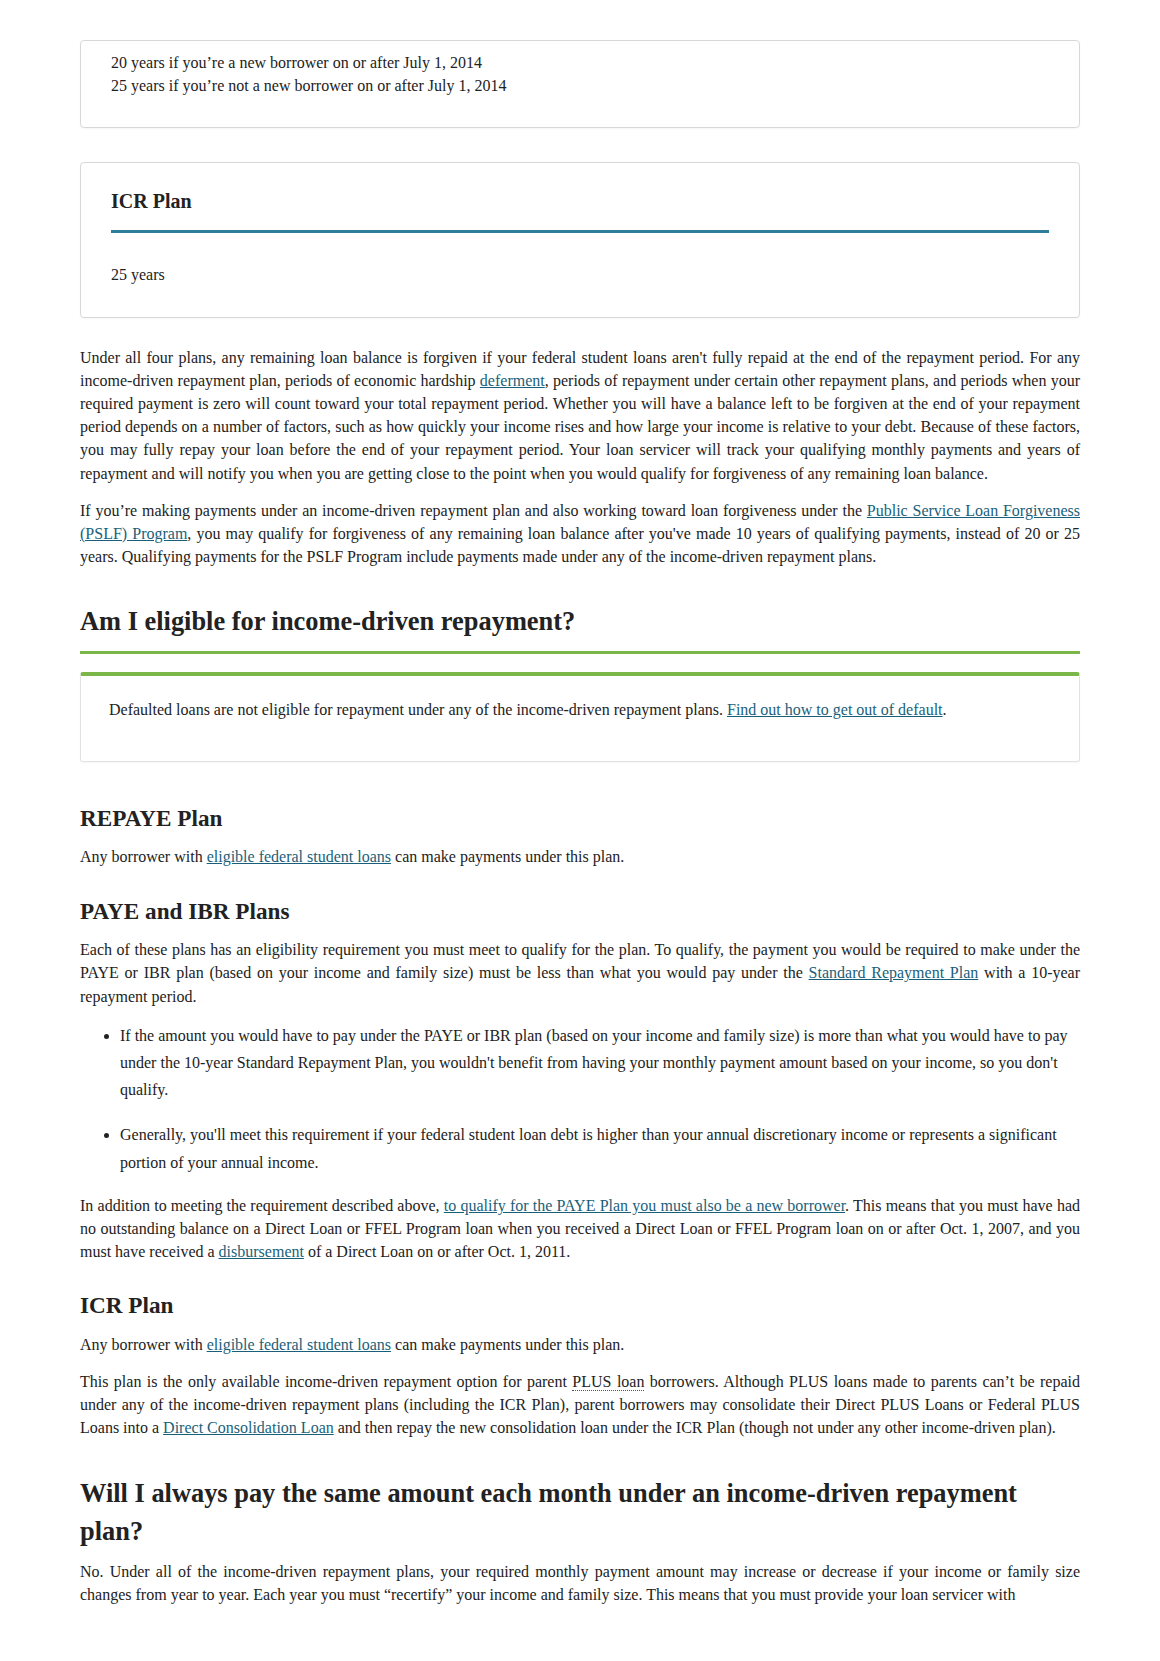20 years if you’re a new borrower on or after July 1, 2014
25 years if you’re not a new borrower on or after July 1, 2014
ICR Plan
25 years
Under all four plans, any remaining loan balance is forgiven if your federal student loans aren't fully repaid at the end of the repayment period. For any income-driven repayment plan, periods of economic hardship deferment, periods of repayment under certain other repayment plans, and periods when your required payment is zero will count toward your total repayment period. Whether you will have a balance left to be forgiven at the end of your repayment period depends on a number of factors, such as how quickly your income rises and how large your income is relative to your debt. Because of these factors, you may fully repay your loan before the end of your repayment period. Your loan servicer will track your qualifying monthly payments and years of repayment and will notify you when you are getting close to the point when you would qualify for forgiveness of any remaining loan balance.
If you’re making payments under an income-driven repayment plan and also working toward loan forgiveness under the Public Service Loan Forgiveness (PSLF) Program, you may qualify for forgiveness of any remaining loan balance after you've made 10 years of qualifying payments, instead of 20 or 25 years. Qualifying payments for the PSLF Program include payments made under any of the income-driven repayment plans.
Am I eligible for income-driven repayment?
Defaulted loans are not eligible for repayment under any of the income-driven repayment plans. Find out how to get out of default.
REPAYE Plan
Any borrower with eligible federal student loans can make payments under this plan.
PAYE and IBR Plans
Each of these plans has an eligibility requirement you must meet to qualify for the plan. To qualify, the payment you would be required to make under the PAYE or IBR plan (based on your income and family size) must be less than what you would pay under the Standard Repayment Plan with a 10-year repayment period.
If the amount you would have to pay under the PAYE or IBR plan (based on your income and family size) is more than what you would have to pay under the 10-year Standard Repayment Plan, you wouldn't benefit from having your monthly payment amount based on your income, so you don't qualify.
Generally, you'll meet this requirement if your federal student loan debt is higher than your annual discretionary income or represents a significant portion of your annual income.
In addition to meeting the requirement described above, to qualify for the PAYE Plan you must also be a new borrower. This means that you must have had no outstanding balance on a Direct Loan or FFEL Program loan when you received a Direct Loan or FFEL Program loan on or after Oct. 1, 2007, and you must have received a disbursement of a Direct Loan on or after Oct. 1, 2011.
ICR Plan
Any borrower with eligible federal student loans can make payments under this plan.
This plan is the only available income-driven repayment option for parent PLUS loan borrowers. Although PLUS loans made to parents can’t be repaid under any of the income-driven repayment plans (including the ICR Plan), parent borrowers may consolidate their Direct PLUS Loans or Federal PLUS Loans into a Direct Consolidation Loan and then repay the new consolidation loan under the ICR Plan (though not under any other income-driven plan).
Will I always pay the same amount each month under an income-driven repayment plan?
No. Under all of the income-driven repayment plans, your required monthly payment amount may increase or decrease if your income or family size changes from year to year. Each year you must “recertify” your income and family size. This means that you must provide your loan servicer with